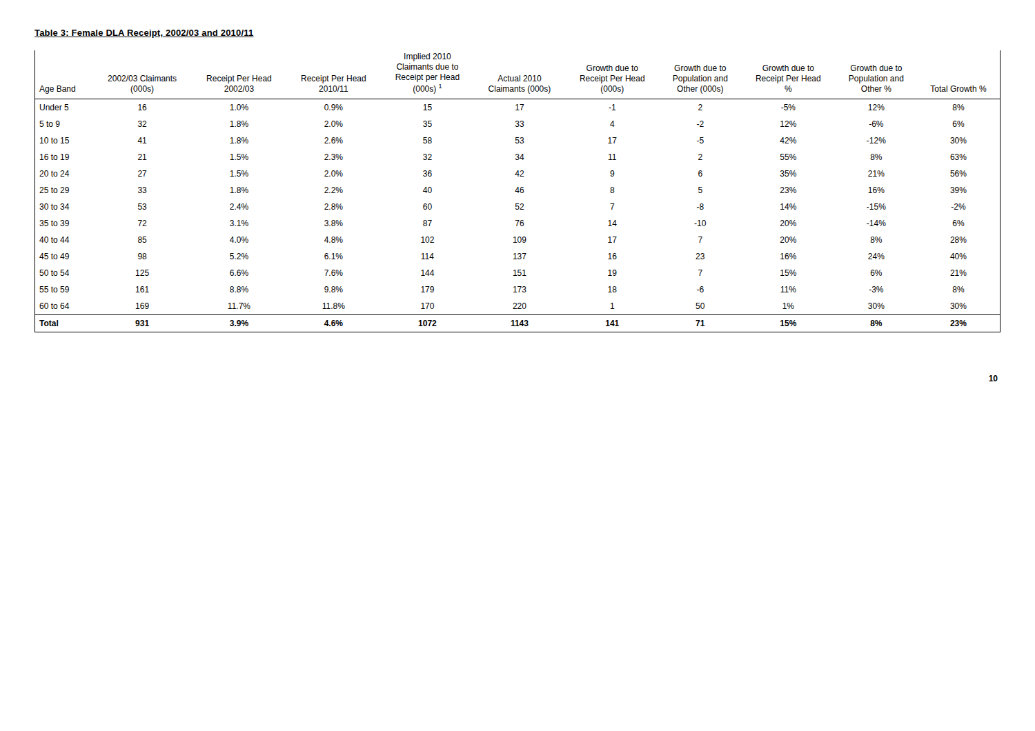Table 3: Female DLA Receipt, 2002/03 and 2010/11
| Age Band | 2002/03 Claimants (000s) | Receipt Per Head 2002/03 | Receipt Per Head 2010/11 | Implied 2010 Claimants due to Receipt per Head (000s) 1 | Actual 2010 Claimants (000s) | Growth due to Receipt Per Head (000s) | Growth due to Population and Other (000s) | Growth due to Receipt Per Head % | Growth due to Population and Other % | Total Growth % |
| --- | --- | --- | --- | --- | --- | --- | --- | --- | --- | --- |
| Under 5 | 16 | 1.0% | 0.9% | 15 | 17 | -1 | 2 | -5% | 12% | 8% |
| 5 to 9 | 32 | 1.8% | 2.0% | 35 | 33 | 4 | -2 | 12% | -6% | 6% |
| 10 to 15 | 41 | 1.8% | 2.6% | 58 | 53 | 17 | -5 | 42% | -12% | 30% |
| 16 to 19 | 21 | 1.5% | 2.3% | 32 | 34 | 11 | 2 | 55% | 8% | 63% |
| 20 to 24 | 27 | 1.5% | 2.0% | 36 | 42 | 9 | 6 | 35% | 21% | 56% |
| 25 to 29 | 33 | 1.8% | 2.2% | 40 | 46 | 8 | 5 | 23% | 16% | 39% |
| 30 to 34 | 53 | 2.4% | 2.8% | 60 | 52 | 7 | -8 | 14% | -15% | -2% |
| 35 to 39 | 72 | 3.1% | 3.8% | 87 | 76 | 14 | -10 | 20% | -14% | 6% |
| 40 to 44 | 85 | 4.0% | 4.8% | 102 | 109 | 17 | 7 | 20% | 8% | 28% |
| 45 to 49 | 98 | 5.2% | 6.1% | 114 | 137 | 16 | 23 | 16% | 24% | 40% |
| 50 to 54 | 125 | 6.6% | 7.6% | 144 | 151 | 19 | 7 | 15% | 6% | 21% |
| 55 to 59 | 161 | 8.8% | 9.8% | 179 | 173 | 18 | -6 | 11% | -3% | 8% |
| 60 to 64 | 169 | 11.7% | 11.8% | 170 | 220 | 1 | 50 | 1% | 30% | 30% |
| Total | 931 | 3.9% | 4.6% | 1072 | 1143 | 141 | 71 | 15% | 8% | 23% |
10